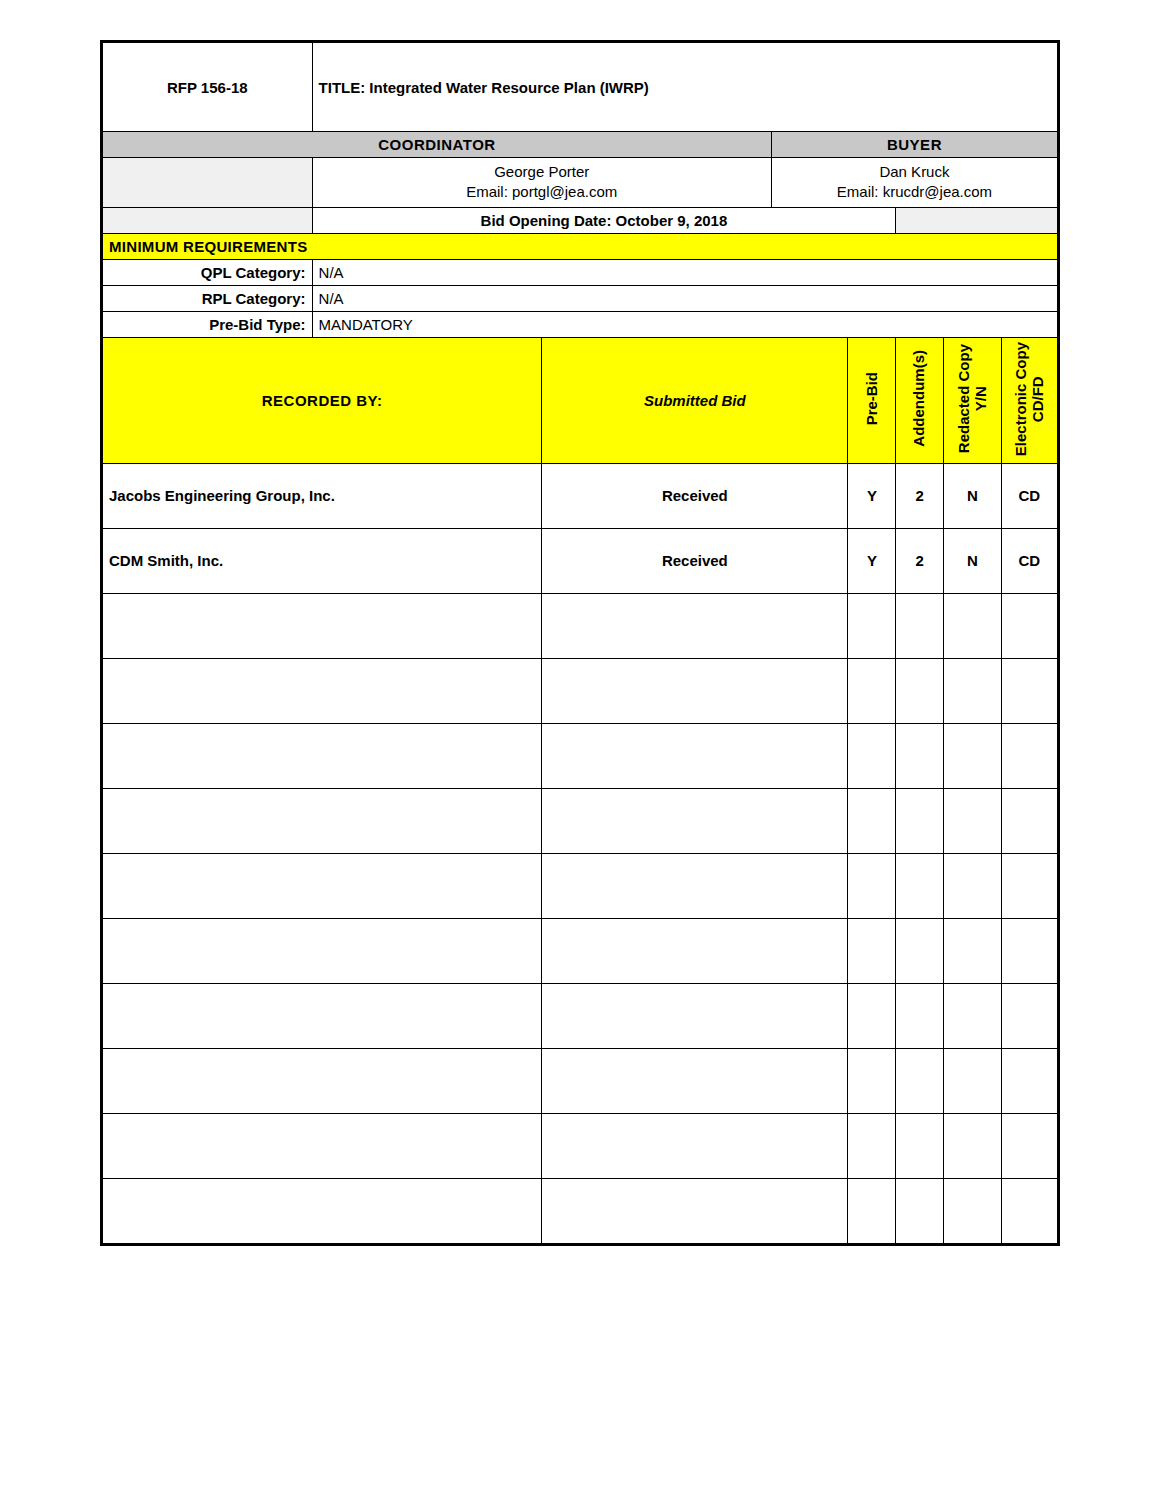| RFP 156-18 | TITLE: Integrated Water Resource Plan (IWRP) |
| COORDINATOR | BUYER |
| | George Porter Email: portgl@jea.com | Dan Kruck Email: krucdr@jea.com |
| | Bid Opening Date: October 9, 2018 | |
| MINIMUM REQUIREMENTS |
| QPL Category: | N/A |
| RPL Category: | N/A |
| Pre-Bid Type: | MANDATORY |
| RECORDED BY: | Submitted Bid | Pre-Bid | Addendum(s) | Redacted Copy Y/N | Electronic Copy CD/FD |
| Jacobs Engineering Group, Inc. | Received | Y | 2 | N | CD |
| CDM Smith, Inc. | Received | Y | 2 | N | CD |